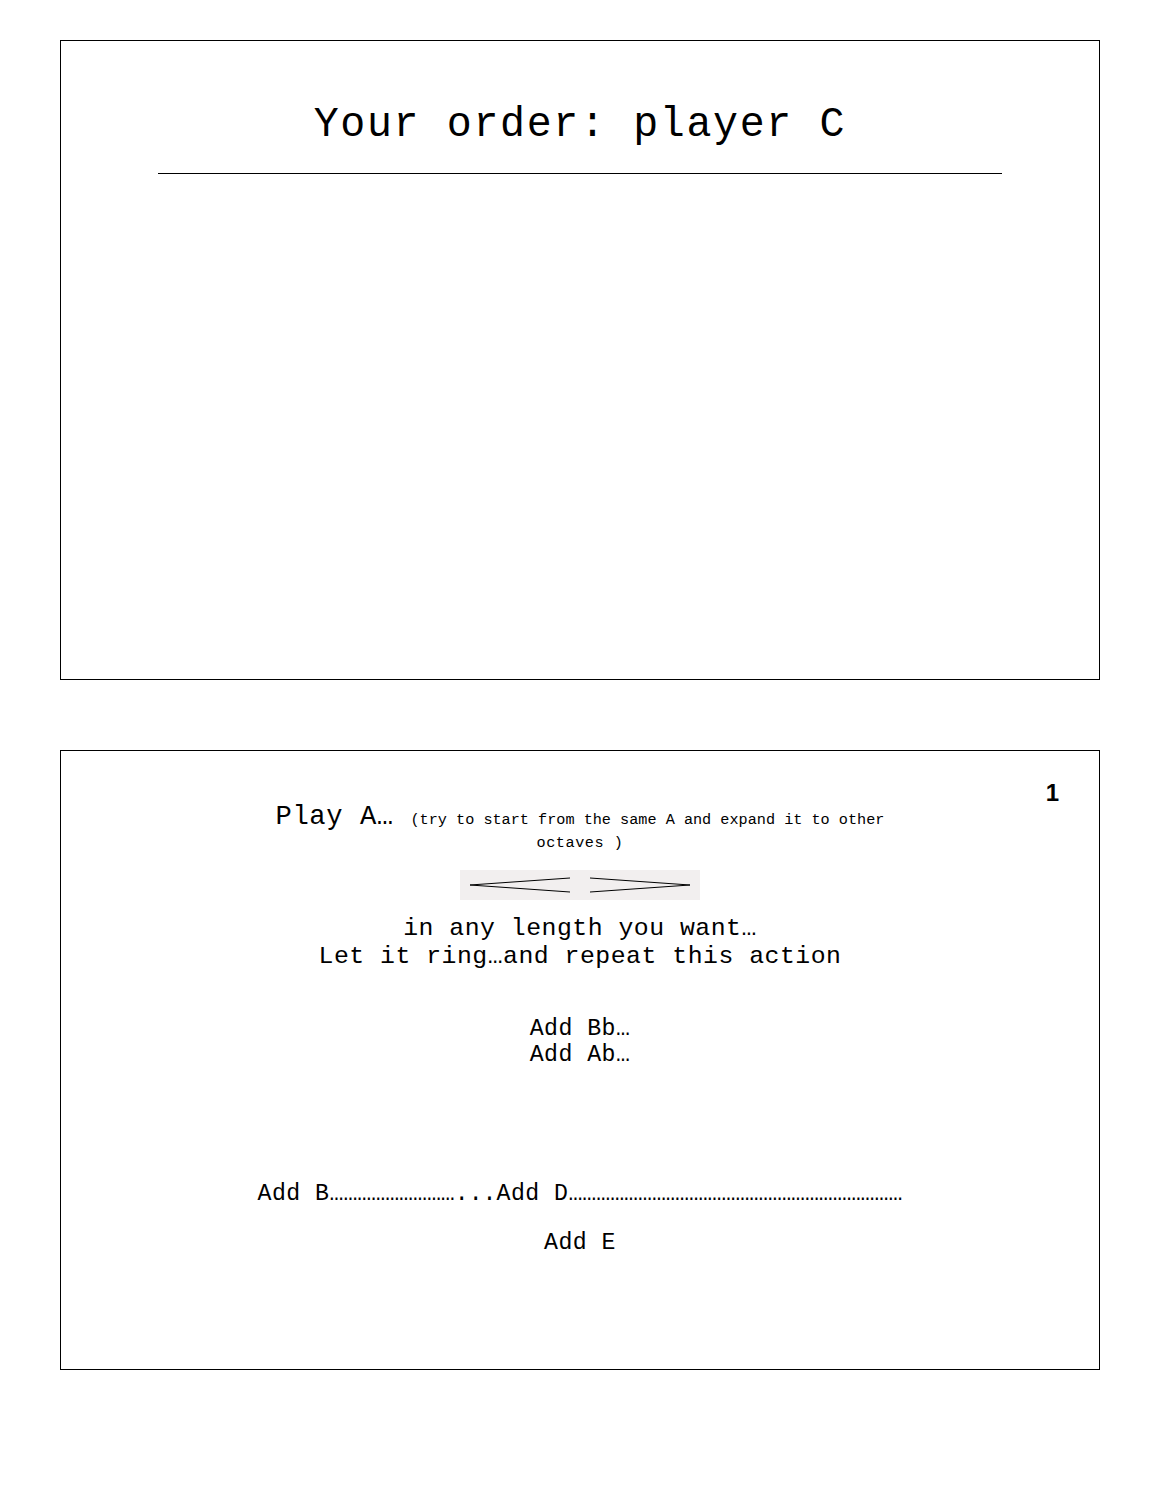Your order: player C
1
Play A… (try to start from the same A and expand it to other octaves )
in any length you want…
Let it ring…and repeat this action
Add Bb…
Add Ab…
Add B………………………... Add D………………………………………………………………
Add E